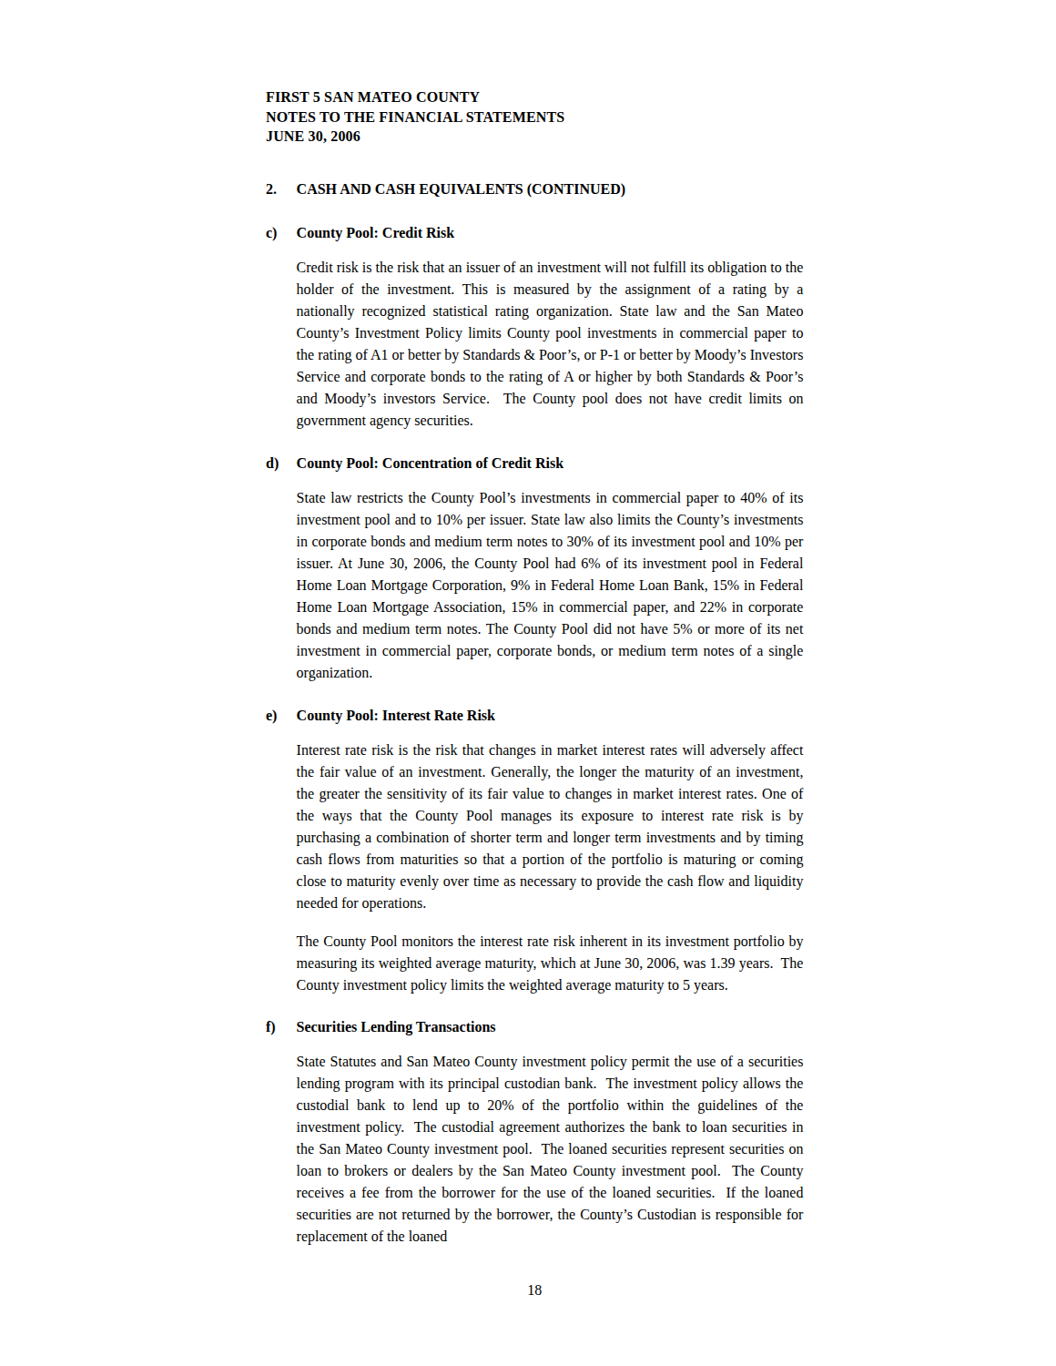FIRST 5 SAN MATEO COUNTY
NOTES TO THE FINANCIAL STATEMENTS
JUNE 30, 2006
2. CASH AND CASH EQUIVALENTS (CONTINUED)
c) County Pool: Credit Risk
Credit risk is the risk that an issuer of an investment will not fulfill its obligation to the holder of the investment. This is measured by the assignment of a rating by a nationally recognized statistical rating organization. State law and the San Mateo County’s Investment Policy limits County pool investments in commercial paper to the rating of A1 or better by Standards & Poor’s, or P-1 or better by Moody’s Investors Service and corporate bonds to the rating of A or higher by both Standards & Poor’s and Moody’s investors Service. The County pool does not have credit limits on government agency securities.
d) County Pool: Concentration of Credit Risk
State law restricts the County Pool’s investments in commercial paper to 40% of its investment pool and to 10% per issuer. State law also limits the County’s investments in corporate bonds and medium term notes to 30% of its investment pool and 10% per issuer. At June 30, 2006, the County Pool had 6% of its investment pool in Federal Home Loan Mortgage Corporation, 9% in Federal Home Loan Bank, 15% in Federal Home Loan Mortgage Association, 15% in commercial paper, and 22% in corporate bonds and medium term notes. The County Pool did not have 5% or more of its net investment in commercial paper, corporate bonds, or medium term notes of a single organization.
e) County Pool: Interest Rate Risk
Interest rate risk is the risk that changes in market interest rates will adversely affect the fair value of an investment. Generally, the longer the maturity of an investment, the greater the sensitivity of its fair value to changes in market interest rates. One of the ways that the County Pool manages its exposure to interest rate risk is by purchasing a combination of shorter term and longer term investments and by timing cash flows from maturities so that a portion of the portfolio is maturing or coming close to maturity evenly over time as necessary to provide the cash flow and liquidity needed for operations.
The County Pool monitors the interest rate risk inherent in its investment portfolio by measuring its weighted average maturity, which at June 30, 2006, was 1.39 years. The County investment policy limits the weighted average maturity to 5 years.
f) Securities Lending Transactions
State Statutes and San Mateo County investment policy permit the use of a securities lending program with its principal custodian bank. The investment policy allows the custodial bank to lend up to 20% of the portfolio within the guidelines of the investment policy. The custodial agreement authorizes the bank to loan securities in the San Mateo County investment pool. The loaned securities represent securities on loan to brokers or dealers by the San Mateo County investment pool. The County receives a fee from the borrower for the use of the loaned securities. If the loaned securities are not returned by the borrower, the County’s Custodian is responsible for replacement of the loaned
18